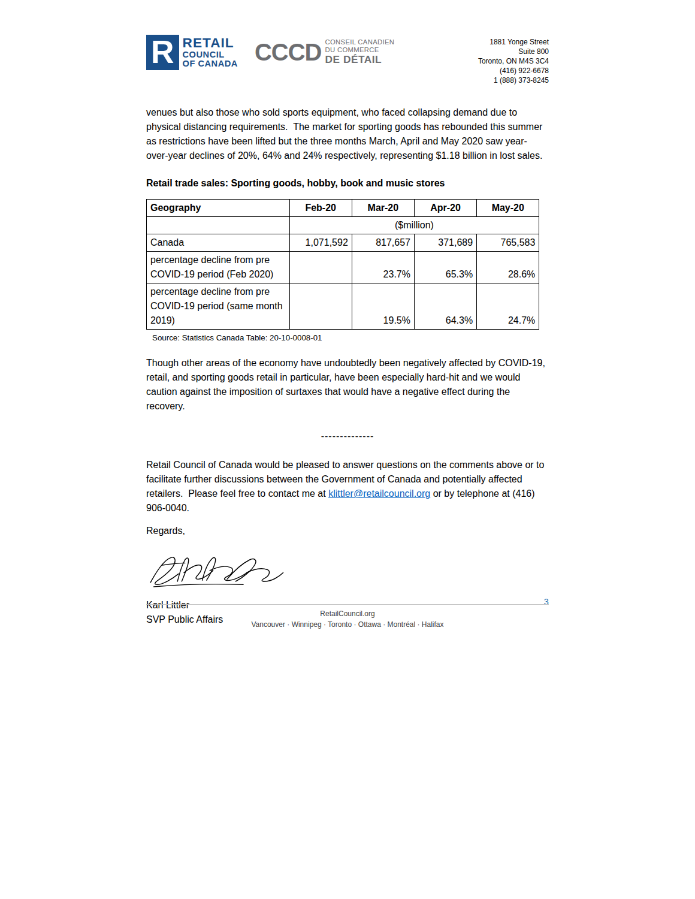R
RETAIL COUNCIL
OF CANADA
CCCD
CONSEIL CANADIEN
DU COMMERCE DE DÉTAIL
1881 Yonge Street
Suite 800
Toronto, ON M4S 3C4
(416) 922-6678
1 (888) 373-8245
venues but also those who sold sports equipment, who faced collapsing demand due to physical distancing requirements. The market for sporting goods has rebounded this summer as restrictions have been lifted but the three months March, April and May 2020 saw year-over-year declines of 20%, 64% and 24% respectively, representing $1.18 billion in lost sales.
Retail trade sales: Sporting goods, hobby, book and music stores
| Geography | Feb-20 | Mar-20 | Apr-20 | May-20 |
| --- | --- | --- | --- | --- |
| | ($million) |
| Canada | 1,071,592 | 817,657 | 371,689 | 765,583 |
| percentage decline from pre COVID-19 period (Feb 2020) | | 23.7% | 65.3% | 28.6% |
| percentage decline from pre COVID-19 period (same month 2019) | | 19.5% | 64.3% | 24.7% |
Source: Statistics Canada Table: 20-10-0008-01
Though other areas of the economy have undoubtedly been negatively affected by COVID-19, retail, and sporting goods retail in particular, have been especially hard-hit and we would caution against the imposition of surtaxes that would have a negative effect during the recovery.
--------------
Retail Council of Canada would be pleased to answer questions on the comments above or to facilitate further discussions between the Government of Canada and potentially affected retailers. Please feel free to contact me at klittler@retailcouncil.org or by telephone at (416) 906-0040.
Regards,
Karl Littler
SVP Public Affairs
3
RetailCouncil.org
Vancouver · Winnipeg · Toronto · Ottawa · Montréal · Halifax